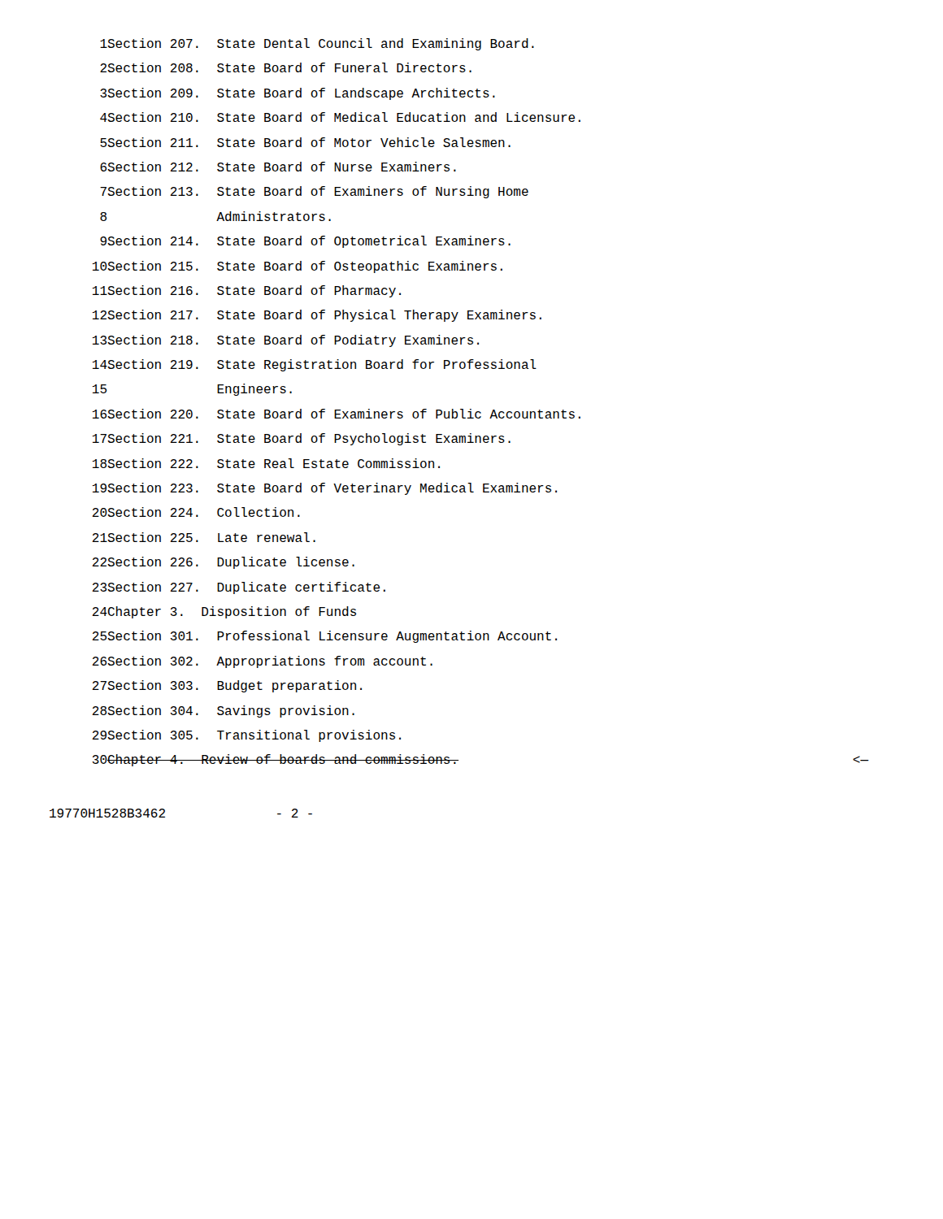| 1 | Section 207. State Dental Council and Examining Board. |
| 2 | Section 208. State Board of Funeral Directors. |
| 3 | Section 209. State Board of Landscape Architects. |
| 4 | Section 210. State Board of Medical Education and Licensure. |
| 5 | Section 211. State Board of Motor Vehicle Salesmen. |
| 6 | Section 212. State Board of Nurse Examiners. |
| 7 | Section 213. State Board of Examiners of Nursing Home |
| 8 | Administrators. |
| 9 | Section 214. State Board of Optometrical Examiners. |
| 10 | Section 215. State Board of Osteopathic Examiners. |
| 11 | Section 216. State Board of Pharmacy. |
| 12 | Section 217. State Board of Physical Therapy Examiners. |
| 13 | Section 218. State Board of Podiatry Examiners. |
| 14 | Section 219. State Registration Board for Professional |
| 15 | Engineers. |
| 16 | Section 220. State Board of Examiners of Public Accountants. |
| 17 | Section 221. State Board of Psychologist Examiners. |
| 18 | Section 222. State Real Estate Commission. |
| 19 | Section 223. State Board of Veterinary Medical Examiners. |
| 20 | Section 224. Collection. |
| 21 | Section 225. Late renewal. |
| 22 | Section 226. Duplicate license. |
| 23 | Section 227. Duplicate certificate. |
| 24 | Chapter 3. Disposition of Funds |
| 25 | Section 301. Professional Licensure Augmentation Account. |
| 26 | Section 302. Appropriations from account. |
| 27 | Section 303. Budget preparation. |
| 28 | Section 304. Savings provision. |
| 29 | Section 305. Transitional provisions. |
| 30 | Chapter 4. Review of boards and commissions. <— |
19770H1528B3462 - 2 -